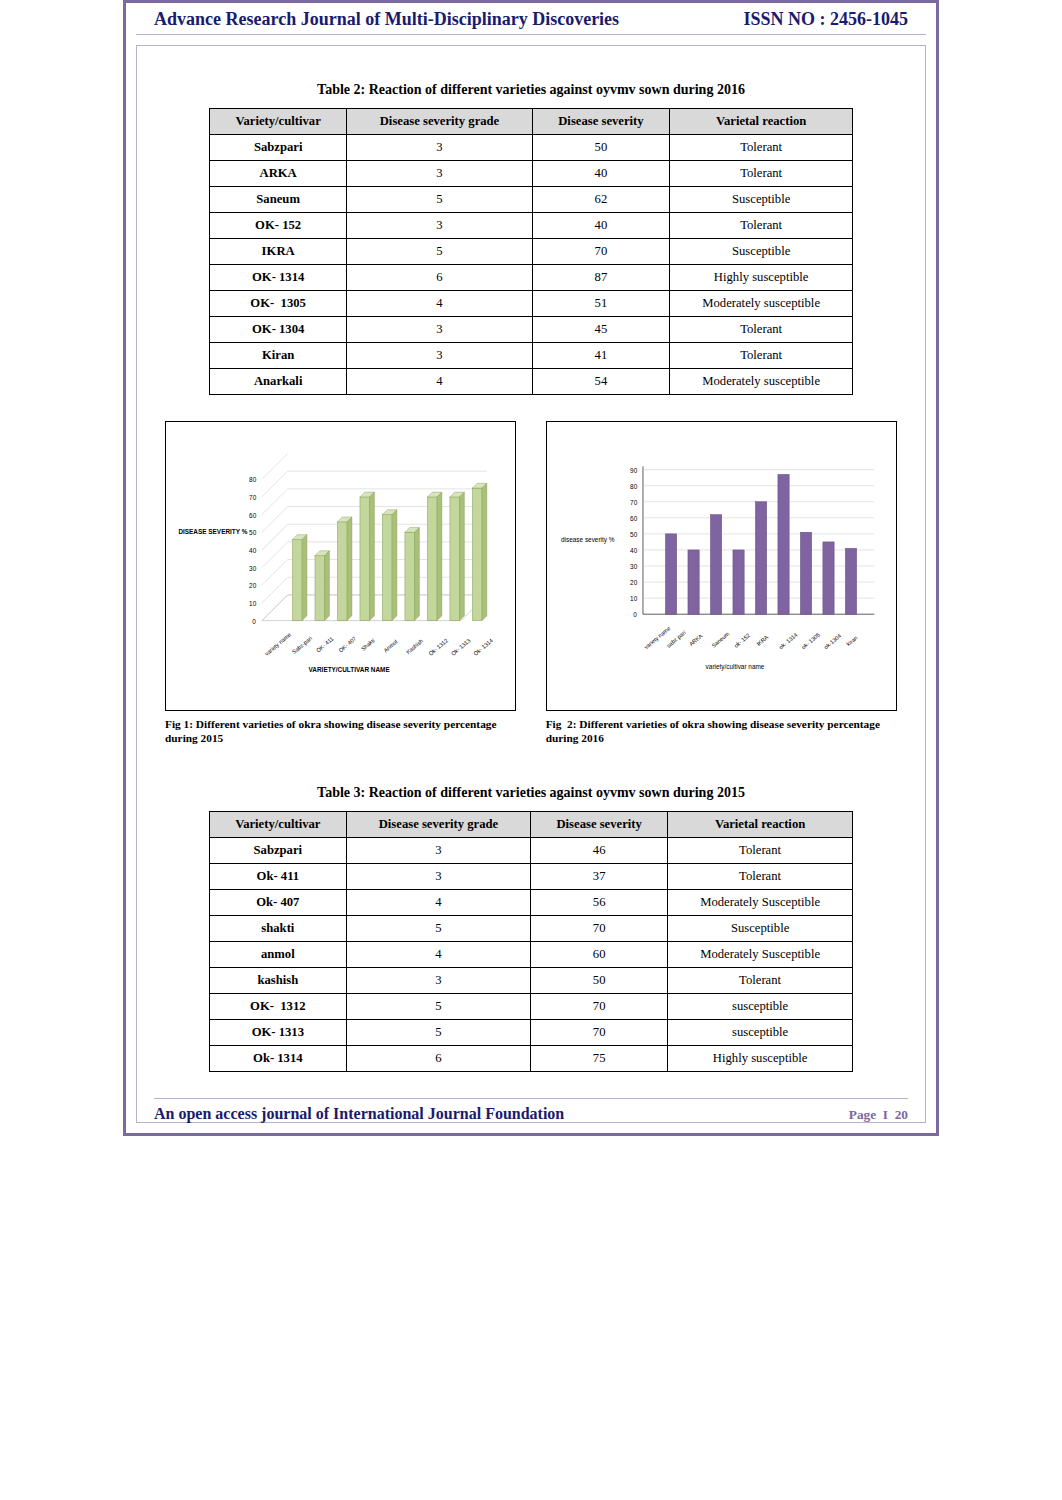Advance Research Journal of Multi-Disciplinary Discoveries
ISSN NO : 2456-1045
Table 2: Reaction of different varieties against oyvmv sown during 2016
| Variety/cultivar | Disease severity grade | Disease severity | Varietal reaction |
| --- | --- | --- | --- |
| Sabzpari | 3 | 50 | Tolerant |
| ARKA | 3 | 40 | Tolerant |
| Saneum | 5 | 62 | Susceptible |
| OK- 152 | 3 | 40 | Tolerant |
| IKRA | 5 | 70 | Susceptible |
| OK- 1314 | 6 | 87 | Highly susceptible |
| OK- 1305 | 4 | 51 | Moderately susceptible |
| OK- 1304 | 3 | 45 | Tolerant |
| Kiran | 3 | 41 | Tolerant |
| Anarkali | 4 | 54 | Moderately susceptible |
DISEASE SEVERITY % 80 70 60 50 40 30 20 10 0 variety name Sabz-pari OK- 411 OK- 407 Shakti Anmol Kashish Ok- 1312 Ok- 1313 Ok- 1314 VARIETY/CULTIVAR NAME
Fig 1: Different varieties of okra showing disease severity percentage during 2015
disease severity % 90 80 70 60 50 40 30 20 10 0 variety name sabz pari ARKA Saneum ok- 152 IKRA ok- 1314 ok- 1305 ok-1304 kiran variety/cultivar name
Fig 2: Different varieties of okra showing disease severity percentage during 2016
Table 3: Reaction of different varieties against oyvmv sown during 2015
| Variety/cultivar | Disease severity grade | Disease severity | Varietal reaction |
| --- | --- | --- | --- |
| Sabzpari | 3 | 46 | Tolerant |
| Ok- 411 | 3 | 37 | Tolerant |
| Ok- 407 | 4 | 56 | Moderately Susceptible |
| shakti | 5 | 70 | Susceptible |
| anmol | 4 | 60 | Moderately Susceptible |
| kashish | 3 | 50 | Tolerant |
| OK- 1312 | 5 | 70 | susceptible |
| OK- 1313 | 5 | 70 | susceptible |
| Ok- 1314 | 6 | 75 | Highly susceptible |
An open access journal of International Journal Foundation
Page I 20